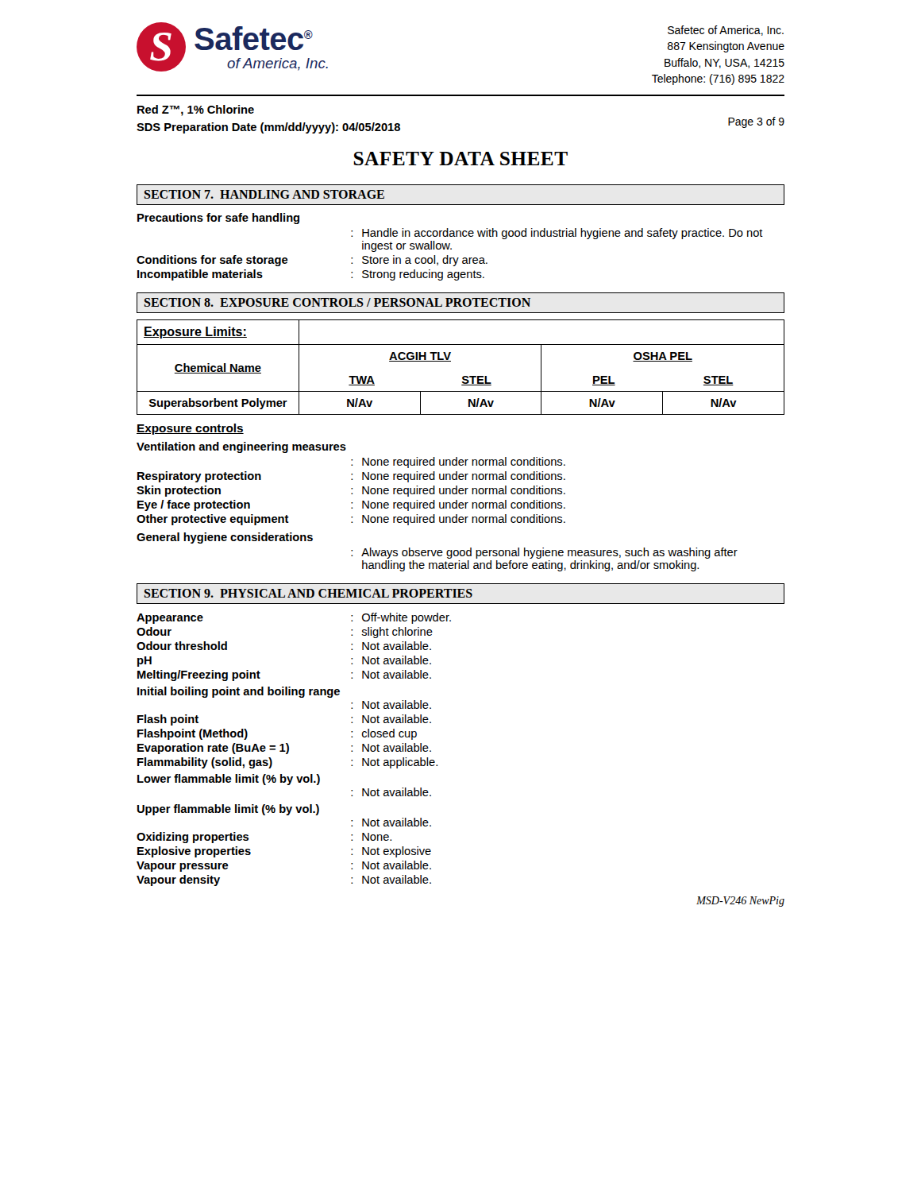S
Safetec®
of America, Inc.
Safetec of America, Inc.
887 Kensington Avenue
Buffalo, NY, USA, 14215
Telephone: (716) 895 1822
Red Z™, 1% Chlorine
SDS Preparation Date (mm/dd/yyyy): 04/05/2018
Page 3 of 9
SAFETY DATA SHEET
SECTION 7. HANDLING AND STORAGE
Precautions for safe handling
| | : | Handle in accordance with good industrial hygiene and safety practice. Do not ingest or swallow. |
| Conditions for safe storage | : | Store in a cool, dry area. |
| Incompatible materials | : | Strong reducing agents. |
SECTION 8. EXPOSURE CONTROLS / PERSONAL PROTECTION
| Exposure Limits: | |
| Chemical Name | ACGIH TLV TWA STEL | OSHA PEL PEL STEL |
| Superabsorbent Polymer | N/Av | N/Av | N/Av | N/Av |
Exposure controls
Ventilation and engineering measures
| | : | None required under normal conditions. |
| Respiratory protection | : | None required under normal conditions. |
| Skin protection | : | None required under normal conditions. |
| Eye / face protection | : | None required under normal conditions. |
| Other protective equipment | : | None required under normal conditions. |
General hygiene considerations
| | : | Always observe good personal hygiene measures, such as washing after handling the material and before eating, drinking, and/or smoking. |
SECTION 9. PHYSICAL AND CHEMICAL PROPERTIES
| Appearance | : | Off-white powder. |
| Odour | : | slight chlorine |
| Odour threshold | : | Not available. |
| pH | : | Not available. |
| Melting/Freezing point | : | Not available. |
Initial boiling point and boiling range
| | : | Not available. |
| Flash point | : | Not available. |
| Flashpoint (Method) | : | closed cup |
| Evaporation rate (BuAe = 1) | : | Not available. |
| Flammability (solid, gas) | : | Not applicable. |
Lower flammable limit (% by vol.)
| | : | Not available. |
Upper flammable limit (% by vol.)
| | : | Not available. |
| Oxidizing properties | : | None. |
| Explosive properties | : | Not explosive |
| Vapour pressure | : | Not available. |
| Vapour density | : | Not available. |
MSD-V246 NewPig